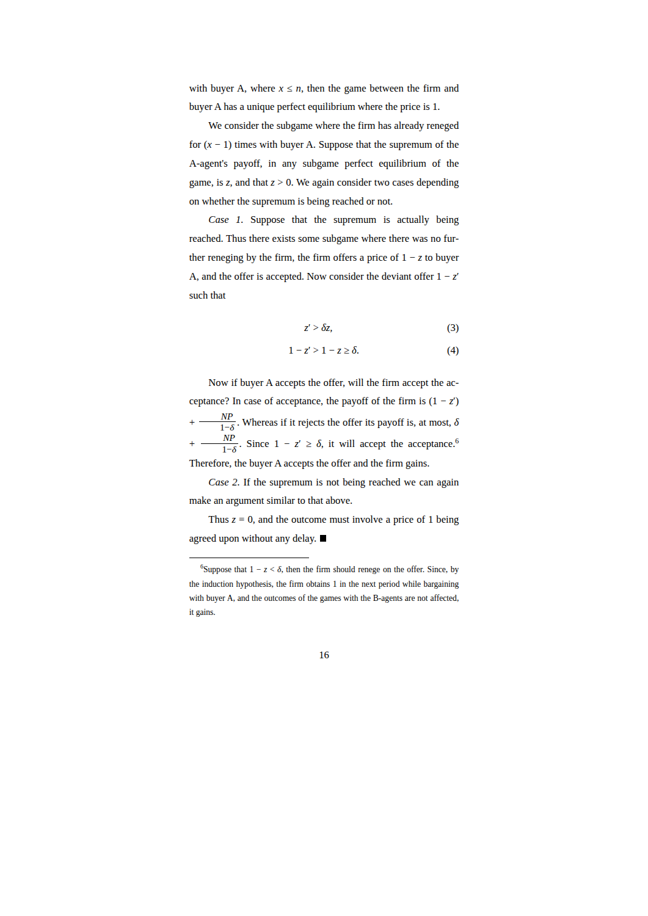with buyer A, where x ≤ n, then the game between the firm and buyer A has a unique perfect equilibrium where the price is 1.
We consider the subgame where the firm has already reneged for (x − 1) times with buyer A. Suppose that the supremum of the A-agent's payoff, in any subgame perfect equilibrium of the game, is z, and that z > 0. We again consider two cases depending on whether the supremum is being reached or not.
Case 1. Suppose that the supremum is actually being reached. Thus there exists some subgame where there was no further reneging by the firm, the firm offers a price of 1 − z to buyer A, and the offer is accepted. Now consider the deviant offer 1 − z′ such that
| z ′ | > | δz, | (3) |
| 1 − z ′ | > | 1 − z ≥ δ . | (4) |
Now if buyer A accepts the offer, will the firm accept the acceptance? In case of acceptance, the payoff of the firm is (1 − z′) + NP 1−δ. Whereas if it rejects the offer its payoff is, at most, δ + NP 1−δ. Since 1 − z′ ≥ δ, it will accept the acceptance.6 Therefore, the buyer A accepts the offer and the firm gains.
Case 2. If the supremum is not being reached we can again make an argument similar to that above.
Thus z = 0, and the outcome must involve a price of 1 being agreed upon without any delay.
6Suppose that 1 − z < δ, then the firm should renege on the offer. Since, by the induction hypothesis, the firm obtains 1 in the next period while bargaining with buyer A, and the outcomes of the games with the B-agents are not affected, it gains.
16